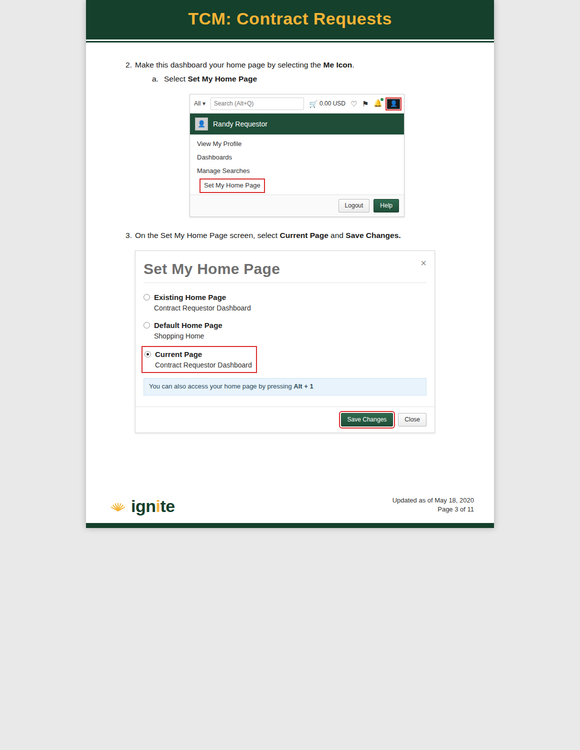TCM: Contract Requests
2. Make this dashboard your home page by selecting the Me Icon.
a. Select Set My Home Page
All ▾ Search (Alt+Q) 0.00 USD
Randy Requestor
View My Profile
Dashboards
Manage Searches
Set My Home Page
Logout Help
3. On the Set My Home Page screen, select Current Page and Save Changes.
Set My Home Page
×
Existing Home Page Contract Requestor Dashboard
Default Home Page Shopping Home
Current Page Contract Requestor Dashboard
You can also access your home page by pressing Alt + 1
Save Changes Close
ignite
Updated as of May 18, 2020
Page 3 of 11